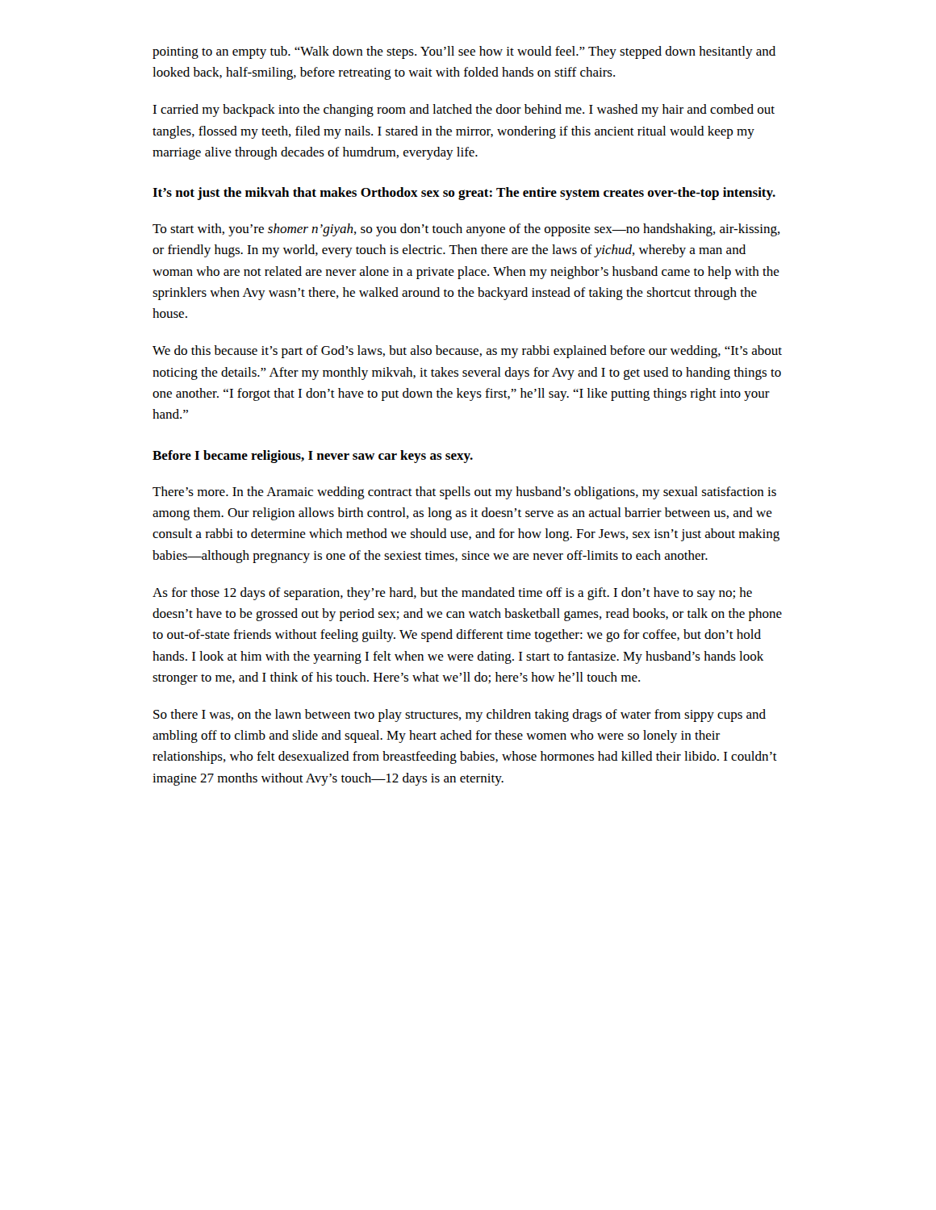pointing to an empty tub. “Walk down the steps. You’ll see how it would feel.” They stepped down hesitantly and looked back, half-smiling, before retreating to wait with folded hands on stiff chairs.
I carried my backpack into the changing room and latched the door behind me. I washed my hair and combed out tangles, flossed my teeth, filed my nails. I stared in the mirror, wondering if this ancient ritual would keep my marriage alive through decades of humdrum, everyday life.
It’s not just the mikvah that makes Orthodox sex so great: The entire system creates over-the-top intensity.
To start with, you’re shomer n’giyah, so you don’t touch anyone of the opposite sex—no handshaking, air-kissing, or friendly hugs. In my world, every touch is electric. Then there are the laws of yichud, whereby a man and woman who are not related are never alone in a private place. When my neighbor’s husband came to help with the sprinklers when Avy wasn’t there, he walked around to the backyard instead of taking the shortcut through the house.
We do this because it’s part of God’s laws, but also because, as my rabbi explained before our wedding, “It’s about noticing the details.” After my monthly mikvah, it takes several days for Avy and I to get used to handing things to one another. “I forgot that I don’t have to put down the keys first,” he’ll say. “I like putting things right into your hand.”
Before I became religious, I never saw car keys as sexy.
There’s more. In the Aramaic wedding contract that spells out my husband’s obligations, my sexual satisfaction is among them. Our religion allows birth control, as long as it doesn’t serve as an actual barrier between us, and we consult a rabbi to determine which method we should use, and for how long. For Jews, sex isn’t just about making babies—although pregnancy is one of the sexiest times, since we are never off-limits to each another.
As for those 12 days of separation, they’re hard, but the mandated time off is a gift. I don’t have to say no; he doesn’t have to be grossed out by period sex; and we can watch basketball games, read books, or talk on the phone to out-of-state friends without feeling guilty. We spend different time together: we go for coffee, but don’t hold hands. I look at him with the yearning I felt when we were dating. I start to fantasize. My husband’s hands look stronger to me, and I think of his touch. Here’s what we’ll do; here’s how he’ll touch me.
So there I was, on the lawn between two play structures, my children taking drags of water from sippy cups and ambling off to climb and slide and squeal. My heart ached for these women who were so lonely in their relationships, who felt desexualized from breastfeeding babies, whose hormones had killed their libido. I couldn’t imagine 27 months without Avy’s touch—12 days is an eternity.